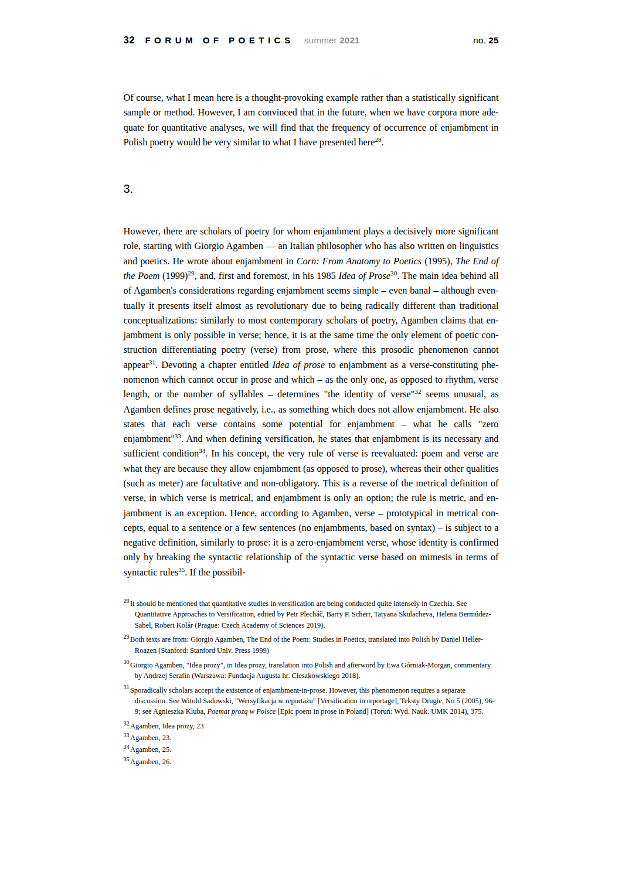32 forum of poetics summer 2021 no. 25
Of course, what I mean here is a thought-provoking example rather than a statistically significant sample or method. However, I am convinced that in the future, when we have corpora more adequate for quantitative analyses, we will find that the frequency of occurrence of enjambment in Polish poetry would be very similar to what I have presented here28.
3.
However, there are scholars of poetry for whom enjambment plays a decisively more significant role, starting with Giorgio Agamben — an Italian philosopher who has also written on linguistics and poetics. He wrote about enjambment in Corn: From Anatomy to Poetics (1995), The End of the Poem (1999)29, and, first and foremost, in his 1985 Idea of Prose30. The main idea behind all of Agamben's considerations regarding enjambment seems simple – even banal – although eventually it presents itself almost as revolutionary due to being radically different than traditional conceptualizations: similarly to most contemporary scholars of poetry, Agamben claims that enjambment is only possible in verse; hence, it is at the same time the only element of poetic construction differentiating poetry (verse) from prose, where this prosodic phenomenon cannot appear31. Devoting a chapter entitled Idea of prose to enjambment as a verse-constituting phenomenon which cannot occur in prose and which – as the only one, as opposed to rhythm, verse length, or the number of syllables – determines "the identity of verse"32 seems unusual, as Agamben defines prose negatively, i.e., as something which does not allow enjambment. He also states that each verse contains some potential for enjambment – what he calls "zero enjambment"33. And when defining versification, he states that enjambment is its necessary and sufficient condition34. In his concept, the very rule of verse is reevaluated: poem and verse are what they are because they allow enjambment (as opposed to prose), whereas their other qualities (such as meter) are facultative and non-obligatory. This is a reverse of the metrical definition of verse, in which verse is metrical, and enjambment is only an option; the rule is metric, and enjambment is an exception. Hence, according to Agamben, verse – prototypical in metrical concepts, equal to a sentence or a few sentences (no enjambments, based on syntax) – is subject to a negative definition, similarly to prose: it is a zero-enjambment verse, whose identity is confirmed only by breaking the syntactic relationship of the syntactic verse based on mimesis in terms of syntactic rules35. If the possibil-
28 It should be mentioned that quantitative studies in versification are being conducted quite intensely in Czechia. See Quantitative Approaches to Versification, edited by Petr Plecháč, Barry P. Scherr, Tatyana Skulacheva, Helena Bermúdez-Sabel, Robert Kolár (Prague: Czech Academy of Sciences 2019).
29 Both texts are from: Giorgio Agamben, The End of the Poem: Studies in Poetics, translated into Polish by Daniel Heller-Roazen (Stanford: Stanford Univ. Press 1999)
30 Giorgio Agamben, "Idea prozy", in Idea prozy, translation into Polish and afterword by Ewa Górniak-Morgan, commentary by Andrzej Serafin (Warszawa: Fundacja Augusta hr. Cieszkowskiego 2018).
31 Sporadically scholars accept the existence of enjambment-in-prose. However, this phenomenon requires a separate discussion. See Witold Sadowski, "Wersyfikacja w reportażu" [Versification in reportage], Teksty Drugie, No 5 (2005), 96-9; see Agnieszka Kluba, Poemat prozą w Polsce [Epic poem in prose in Poland] (Toruń: Wyd. Nauk. UMK 2014), 375.
32 Agamben, Idea prozy, 23
33 Agamben, 23.
34 Agamben, 25.
35 Agamben, 26.